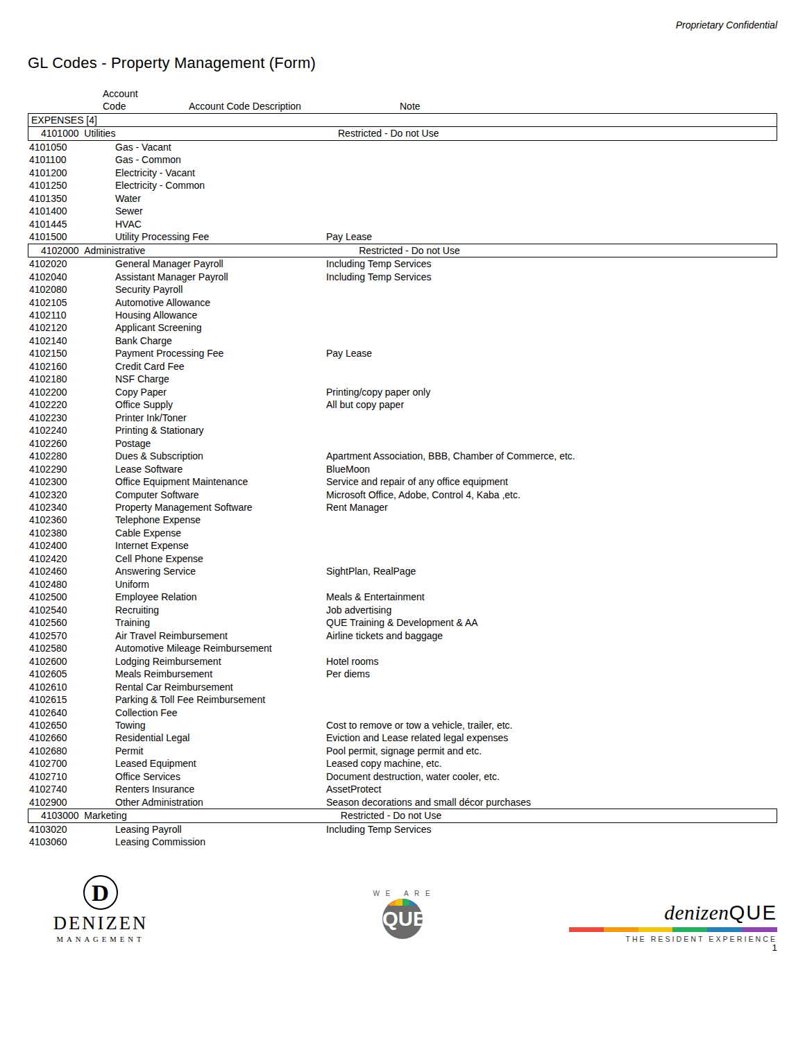Proprietary Confidential
GL Codes - Property Management (Form)
| Account | | |
| Code | Account Code Description | Note |
| EXPENSES [4] | | |
| 4101000 Utilities | | Restricted - Do not Use |
| 4101050 | Gas - Vacant | |
| 4101100 | Gas - Common | |
| 4101200 | Electricity - Vacant | |
| 4101250 | Electricity - Common | |
| 4101350 | Water | |
| 4101400 | Sewer | |
| 4101445 | HVAC | |
| 4101500 | Utility Processing Fee | Pay Lease |
| 4102000 Administrative | | Restricted - Do not Use |
| 4102020 | General Manager Payroll | Including Temp Services |
| 4102040 | Assistant Manager Payroll | Including Temp Services |
| 4102080 | Security Payroll | |
| 4102105 | Automotive Allowance | |
| 4102110 | Housing Allowance | |
| 4102120 | Applicant Screening | |
| 4102140 | Bank Charge | |
| 4102150 | Payment Processing Fee | Pay Lease |
| 4102160 | Credit Card Fee | |
| 4102180 | NSF Charge | |
| 4102200 | Copy Paper | Printing/copy paper only |
| 4102220 | Office Supply | All but copy paper |
| 4102230 | Printer Ink/Toner | |
| 4102240 | Printing & Stationary | |
| 4102260 | Postage | |
| 4102280 | Dues & Subscription | Apartment Association, BBB, Chamber of Commerce, etc. |
| 4102290 | Lease Software | BlueMoon |
| 4102300 | Office Equipment Maintenance | Service and repair of any office equipment |
| 4102320 | Computer Software | Microsoft Office, Adobe, Control 4, Kaba ,etc. |
| 4102340 | Property Management Software | Rent Manager |
| 4102360 | Telephone Expense | |
| 4102380 | Cable Expense | |
| 4102400 | Internet Expense | |
| 4102420 | Cell Phone Expense | |
| 4102460 | Answering Service | SightPlan, RealPage |
| 4102480 | Uniform | |
| 4102500 | Employee Relation | Meals & Entertainment |
| 4102540 | Recruiting | Job advertising |
| 4102560 | Training | QUE Training & Development & AA |
| 4102570 | Air Travel Reimbursement | Airline tickets and baggage |
| 4102580 | Automotive Mileage Reimbursement | |
| 4102600 | Lodging Reimbursement | Hotel rooms |
| 4102605 | Meals Reimbursement | Per diems |
| 4102610 | Rental Car Reimbursement | |
| 4102615 | Parking & Toll Fee Reimbursement | |
| 4102640 | Collection Fee | |
| 4102650 | Towing | Cost to remove or tow a vehicle, trailer, etc. |
| 4102660 | Residential Legal | Eviction and Lease related legal expenses |
| 4102680 | Permit | Pool permit, signage permit and etc. |
| 4102700 | Leased Equipment | Leased copy machine, etc. |
| 4102710 | Office Services | Document destruction, water cooler, etc. |
| 4102740 | Renters Insurance | AssetProtect |
| 4102900 | Other Administration | Season decorations and small décor purchases |
| 4103000 Marketing | | Restricted - Do not Use |
| 4103020 | Leasing Payroll | Including Temp Services |
| 4103060 | Leasing Commission | |
D
DENIZEN
MANAGEMENT
W E A R E
QUE
denizen QUE
THE RESIDENT EXPERIENCE
1